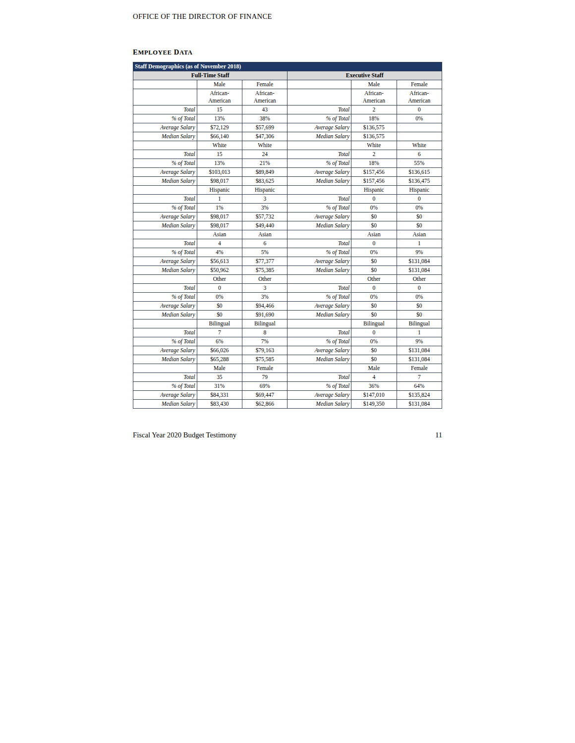OFFICE OF THE DIRECTOR OF FINANCE
EMPLOYEE DATA
| Staff Demographics (as of November 2018) |
| Full-Time Staff | Executive Staff |
| | Male | Female | | Male | Female |
| | African- American | African- American | | African- American | African- American |
| Total | 15 | 43 | Total | 2 | 0 |
| % of Total | 13% | 38% | % of Total | 18% | 0% |
| Average Salary | $72,129 | $57,699 | Average Salary | $136,575 | |
| Median Salary | $66,140 | $47,306 | Median Salary | $136,575 | |
| | White | White | | White | White |
| Total | 15 | 24 | Total | 2 | 6 |
| % of Total | 13% | 21% | % of Total | 18% | 55% |
| Average Salary | $103,013 | $89,849 | Average Salary | $157,456 | $136,615 |
| Median Salary | $98,017 | $83,625 | Median Salary | $157,456 | $136,475 |
| | Hispanic | Hispanic | | Hispanic | Hispanic |
| Total | 1 | 3 | Total | 0 | 0 |
| % of Total | 1% | 3% | % of Total | 0% | 0% |
| Average Salary | $98,017 | $57,732 | Average Salary | $0 | $0 |
| Median Salary | $98,017 | $49,440 | Median Salary | $0 | $0 |
| | Asian | Asian | | Asian | Asian |
| Total | 4 | 6 | Total | 0 | 1 |
| % of Total | 4% | 5% | % of Total | 0% | 9% |
| Average Salary | $56,613 | $77,377 | Average Salary | $0 | $131,084 |
| Median Salary | $50,962 | $75,385 | Median Salary | $0 | $131,084 |
| | Other | Other | | Other | Other |
| Total | 0 | 3 | Total | 0 | 0 |
| % of Total | 0% | 3% | % of Total | 0% | 0% |
| Average Salary | $0 | $94,466 | Average Salary | $0 | $0 |
| Median Salary | $0 | $91,690 | Median Salary | $0 | $0 |
| | Bilingual | Bilingual | | Bilingual | Bilingual |
| Total | 7 | 8 | Total | 0 | 1 |
| % of Total | 6% | 7% | % of Total | 0% | 9% |
| Average Salary | $66,026 | $79,163 | Average Salary | $0 | $131,084 |
| Median Salary | $65,288 | $75,585 | Median Salary | $0 | $131,084 |
| | Male | Female | | Male | Female |
| Total | 35 | 79 | Total | 4 | 7 |
| % of Total | 31% | 69% | % of Total | 36% | 64% |
| Average Salary | $84,331 | $69,447 | Average Salary | $147,010 | $135,824 |
| Median Salary | $83,430 | $62,866 | Median Salary | $149,350 | $131,084 |
Fiscal Year 2020 Budget Testimony
11